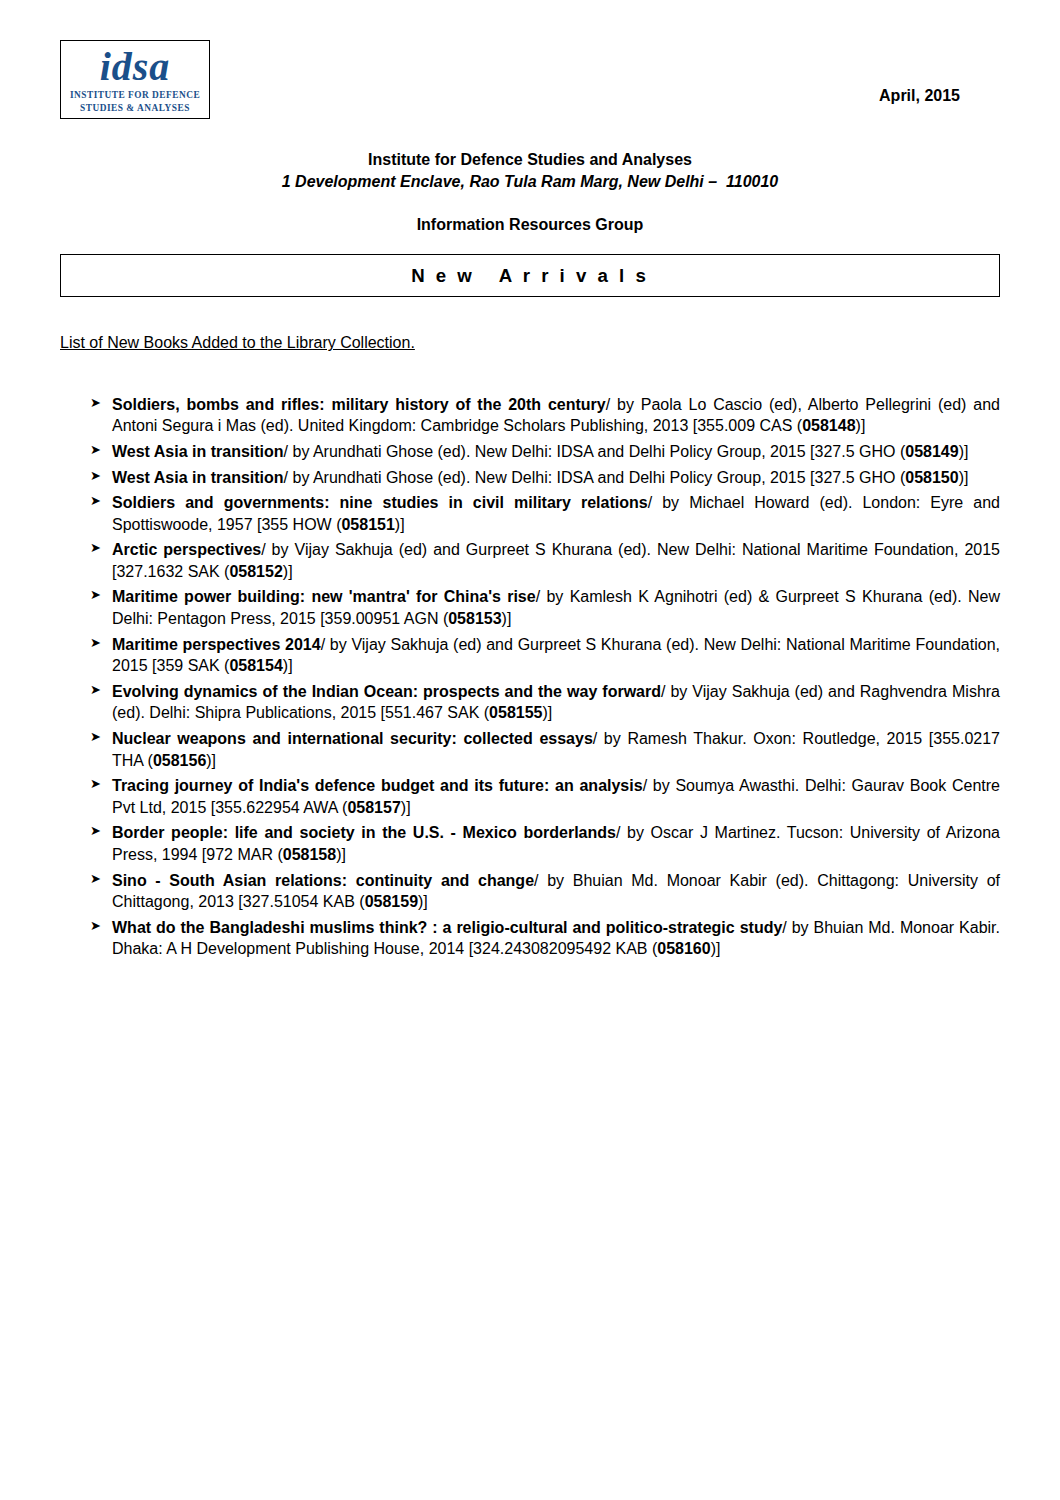idsa
INSTITUTE FOR DEFENCE
STUDIES & ANALYSES
April, 2015
Institute for Defence Studies and Analyses
1 Development Enclave, Rao Tula Ram Marg, New Delhi – 110010
Information Resources Group
N e w A r r i v a l s
List of New Books Added to the Library Collection.
Soldiers, bombs and rifles: military history of the 20th century/ by Paola Lo Cascio (ed), Alberto Pellegrini (ed) and Antoni Segura i Mas (ed). United Kingdom: Cambridge Scholars Publishing, 2013 [355.009 CAS (058148)]
West Asia in transition/ by Arundhati Ghose (ed). New Delhi: IDSA and Delhi Policy Group, 2015 [327.5 GHO (058149)]
West Asia in transition/ by Arundhati Ghose (ed). New Delhi: IDSA and Delhi Policy Group, 2015 [327.5 GHO (058150)]
Soldiers and governments: nine studies in civil military relations/ by Michael Howard (ed). London: Eyre and Spottiswoode, 1957 [355 HOW (058151)]
Arctic perspectives/ by Vijay Sakhuja (ed) and Gurpreet S Khurana (ed). New Delhi: National Maritime Foundation, 2015 [327.1632 SAK (058152)]
Maritime power building: new 'mantra' for China's rise/ by Kamlesh K Agnihotri (ed) & Gurpreet S Khurana (ed). New Delhi: Pentagon Press, 2015 [359.00951 AGN (058153)]
Maritime perspectives 2014/ by Vijay Sakhuja (ed) and Gurpreet S Khurana (ed). New Delhi: National Maritime Foundation, 2015 [359 SAK (058154)]
Evolving dynamics of the Indian Ocean: prospects and the way forward/ by Vijay Sakhuja (ed) and Raghvendra Mishra (ed). Delhi: Shipra Publications, 2015 [551.467 SAK (058155)]
Nuclear weapons and international security: collected essays/ by Ramesh Thakur. Oxon: Routledge, 2015 [355.0217 THA (058156)]
Tracing journey of India's defence budget and its future: an analysis/ by Soumya Awasthi. Delhi: Gaurav Book Centre Pvt Ltd, 2015 [355.622954 AWA (058157)]
Border people: life and society in the U.S. - Mexico borderlands/ by Oscar J Martinez. Tucson: University of Arizona Press, 1994 [972 MAR (058158)]
Sino - South Asian relations: continuity and change/ by Bhuian Md. Monoar Kabir (ed). Chittagong: University of Chittagong, 2013 [327.51054 KAB (058159)]
What do the Bangladeshi muslims think? : a religio-cultural and politico-strategic study/ by Bhuian Md. Monoar Kabir. Dhaka: A H Development Publishing House, 2014 [324.243082095492 KAB (058160)]